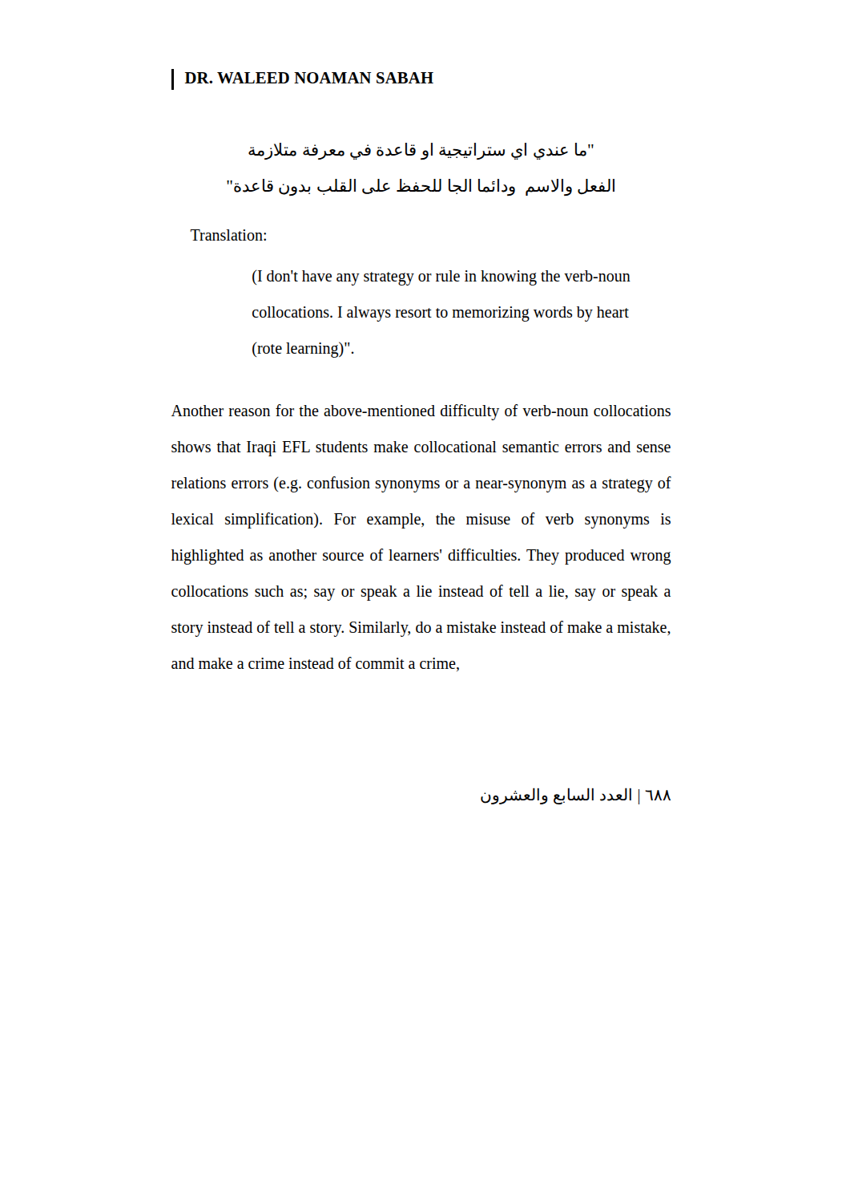DR. WALEED NOAMAN SABAH
"ما عندي اي ستراتيجية او قاعدة في معرفة متلازمة
الفعل والاسم ودائما الجا للحفظ على القلب بدون قاعدة"
Translation:
(I don't have any strategy or rule in knowing the verb-noun collocations. I always resort to memorizing words by heart (rote learning)".
Another reason for the above-mentioned difficulty of verb-noun collocations shows that Iraqi EFL students make collocational semantic errors and sense relations errors (e.g. confusion synonyms or a near-synonym as a strategy of lexical simplification). For example, the misuse of verb synonyms is highlighted as another source of learners' difficulties. They produced wrong collocations such as; say or speak a lie instead of tell a lie, say or speak a story instead of tell a story. Similarly, do a mistake instead of make a mistake, and make a crime instead of commit a crime,
٦٨٨ | العدد السابع والعشرون